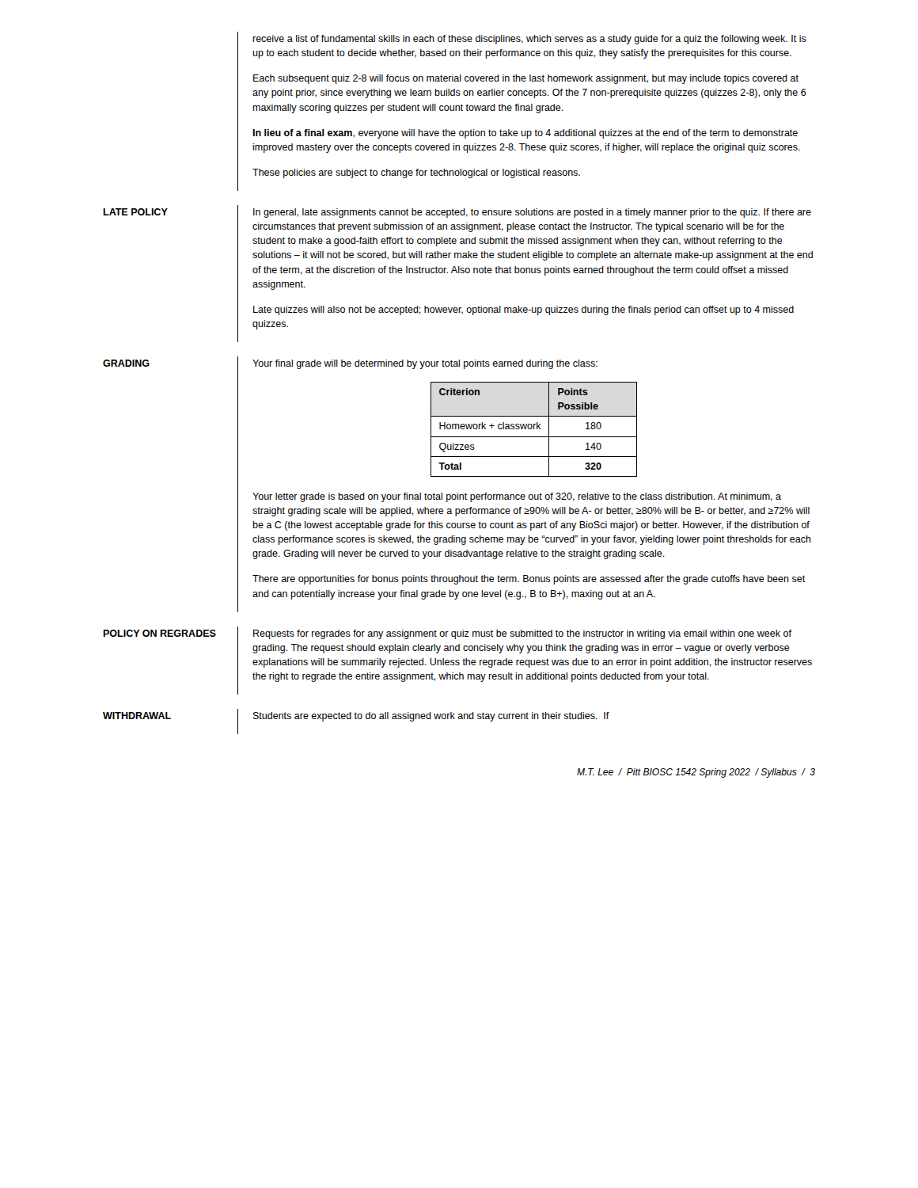receive a list of fundamental skills in each of these disciplines, which serves as a study guide for a quiz the following week. It is up to each student to decide whether, based on their performance on this quiz, they satisfy the prerequisites for this course.
Each subsequent quiz 2-8 will focus on material covered in the last homework assignment, but may include topics covered at any point prior, since everything we learn builds on earlier concepts. Of the 7 non-prerequisite quizzes (quizzes 2-8), only the 6 maximally scoring quizzes per student will count toward the final grade.
In lieu of a final exam, everyone will have the option to take up to 4 additional quizzes at the end of the term to demonstrate improved mastery over the concepts covered in quizzes 2-8. These quiz scores, if higher, will replace the original quiz scores.
These policies are subject to change for technological or logistical reasons.
Late Policy
In general, late assignments cannot be accepted, to ensure solutions are posted in a timely manner prior to the quiz. If there are circumstances that prevent submission of an assignment, please contact the Instructor. The typical scenario will be for the student to make a good-faith effort to complete and submit the missed assignment when they can, without referring to the solutions – it will not be scored, but will rather make the student eligible to complete an alternate make-up assignment at the end of the term, at the discretion of the Instructor. Also note that bonus points earned throughout the term could offset a missed assignment.
Late quizzes will also not be accepted; however, optional make-up quizzes during the finals period can offset up to 4 missed quizzes.
Grading
Your final grade will be determined by your total points earned during the class:
| Criterion | Points Possible |
| --- | --- |
| Homework + classwork | 180 |
| Quizzes | 140 |
| Total | 320 |
Your letter grade is based on your final total point performance out of 320, relative to the class distribution. At minimum, a straight grading scale will be applied, where a performance of ≥90% will be A- or better, ≥80% will be B- or better, and ≥72% will be a C (the lowest acceptable grade for this course to count as part of any BioSci major) or better. However, if the distribution of class performance scores is skewed, the grading scheme may be “curved” in your favor, yielding lower point thresholds for each grade. Grading will never be curved to your disadvantage relative to the straight grading scale.
There are opportunities for bonus points throughout the term. Bonus points are assessed after the grade cutoffs have been set and can potentially increase your final grade by one level (e.g., B to B+), maxing out at an A.
Policy on Regrades
Requests for regrades for any assignment or quiz must be submitted to the instructor in writing via email within one week of grading. The request should explain clearly and concisely why you think the grading was in error – vague or overly verbose explanations will be summarily rejected. Unless the regrade request was due to an error in point addition, the instructor reserves the right to regrade the entire assignment, which may result in additional points deducted from your total.
Withdrawal
Students are expected to do all assigned work and stay current in their studies. If
M.T. Lee / Pitt BIOSC 1542 Spring 2022 / Syllabus / 3